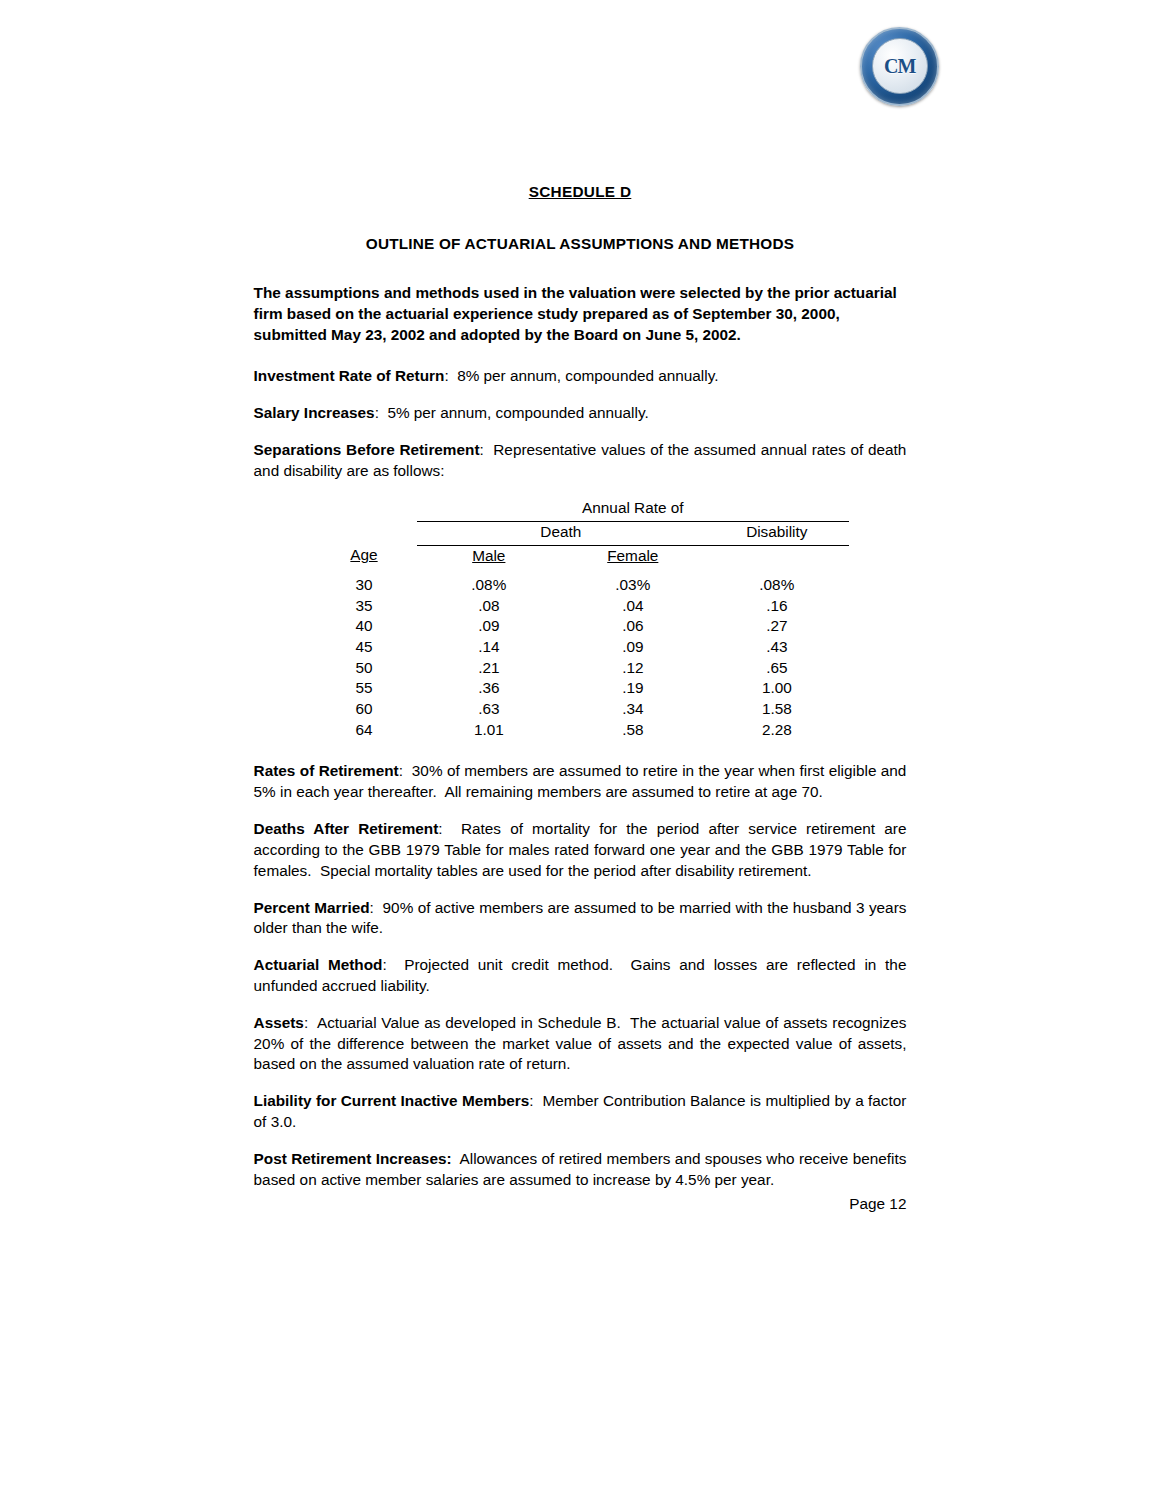CM
SCHEDULE D
OUTLINE OF ACTUARIAL ASSUMPTIONS AND METHODS
The assumptions and methods used in the valuation were selected by the prior actuarial firm based on the actuarial experience study prepared as of September 30, 2000, submitted May 23, 2002 and adopted by the Board on June 5, 2002.
Investment Rate of Return: 8% per annum, compounded annually.
Salary Increases: 5% per annum, compounded annually.
Separations Before Retirement: Representative values of the assumed annual rates of death and disability are as follows:
| | Annual Rate of |
| | Death | Disability |
| Age | Male | Female | |
| 30 | .08% | .03% | .08% |
| 35 | .08 | .04 | .16 |
| 40 | .09 | .06 | .27 |
| 45 | .14 | .09 | .43 |
| 50 | .21 | .12 | .65 |
| 55 | .36 | .19 | 1.00 |
| 60 | .63 | .34 | 1.58 |
| 64 | 1.01 | .58 | 2.28 |
Rates of Retirement: 30% of members are assumed to retire in the year when first eligible and 5% in each year thereafter. All remaining members are assumed to retire at age 70.
Deaths After Retirement: Rates of mortality for the period after service retirement are according to the GBB 1979 Table for males rated forward one year and the GBB 1979 Table for females. Special mortality tables are used for the period after disability retirement.
Percent Married: 90% of active members are assumed to be married with the husband 3 years older than the wife.
Actuarial Method: Projected unit credit method. Gains and losses are reflected in the unfunded accrued liability.
Assets: Actuarial Value as developed in Schedule B. The actuarial value of assets recognizes 20% of the difference between the market value of assets and the expected value of assets, based on the assumed valuation rate of return.
Liability for Current Inactive Members: Member Contribution Balance is multiplied by a factor of 3.0.
Post Retirement Increases: Allowances of retired members and spouses who receive benefits based on active member salaries are assumed to increase by 4.5% per year.
Page 12